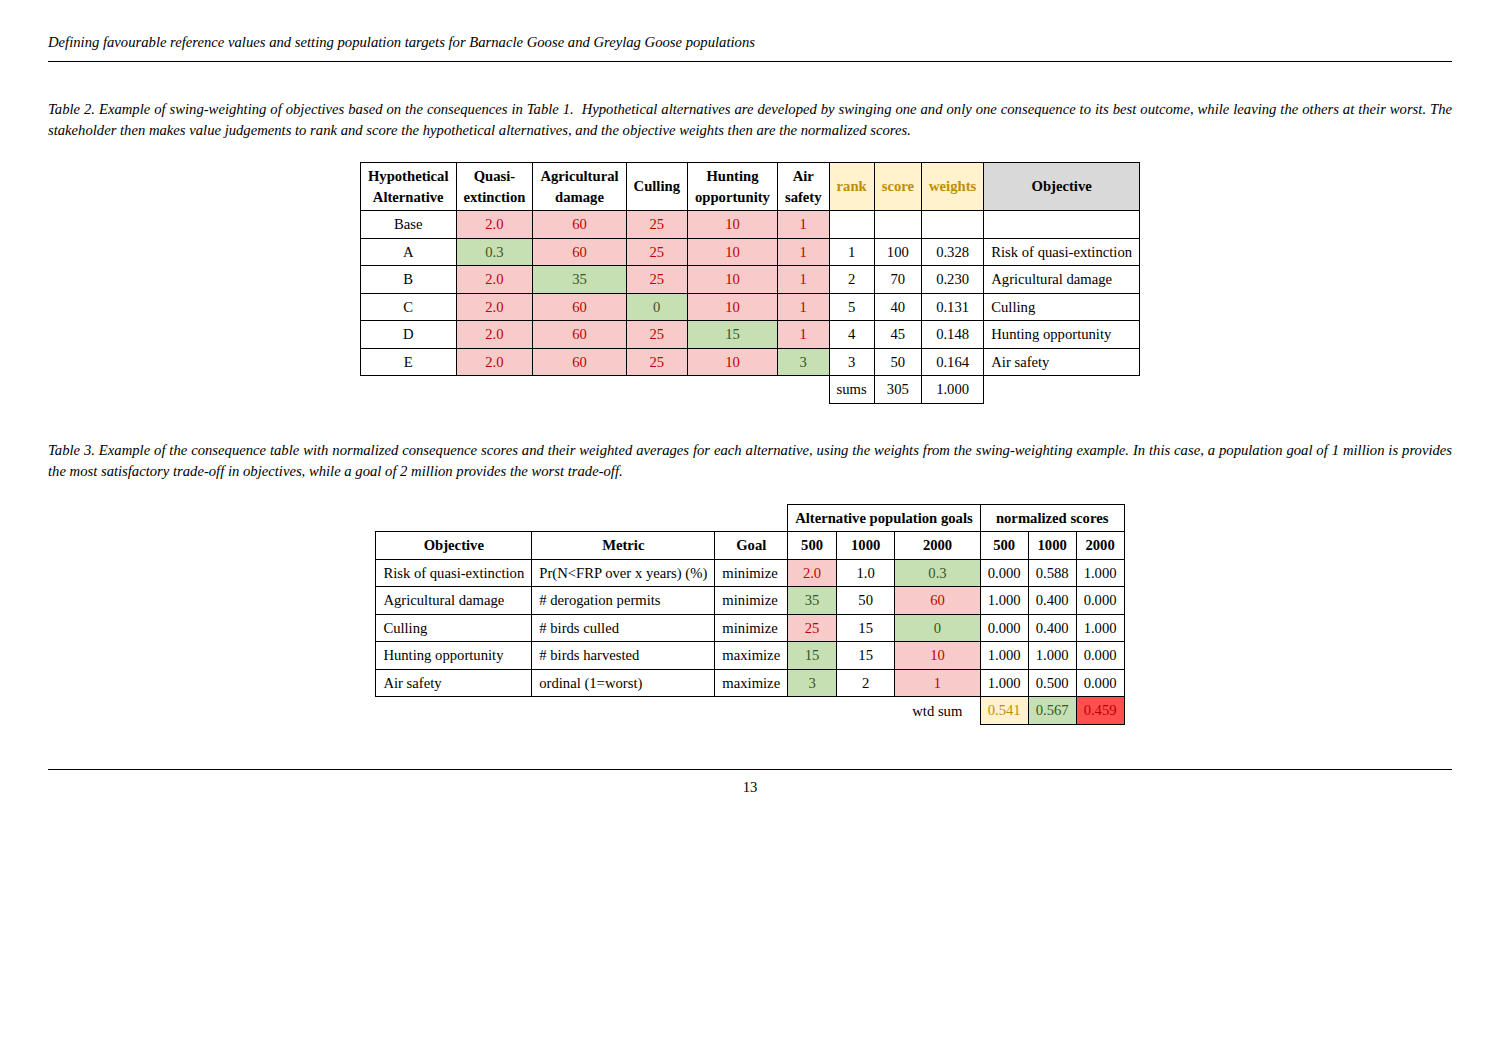Defining favourable reference values and setting population targets for Barnacle Goose and Greylag Goose populations
Table 2. Example of swing-weighting of objectives based on the consequences in Table 1. Hypothetical alternatives are developed by swinging one and only one consequence to its best outcome, while leaving the others at their worst. The stakeholder then makes value judgements to rank and score the hypothetical alternatives, and the objective weights then are the normalized scores.
| Hypothetical Alternative | Quasi- extinction | Agricultural damage | Culling | Hunting opportunity | Air safety | rank | score | weights | Objective |
| --- | --- | --- | --- | --- | --- | --- | --- | --- | --- |
| Base | 2.0 | 60 | 25 | 10 | 1 | | | | |
| A | 0.3 | 60 | 25 | 10 | 1 | 1 | 100 | 0.328 | Risk of quasi-extinction |
| B | 2.0 | 35 | 25 | 10 | 1 | 2 | 70 | 0.230 | Agricultural damage |
| C | 2.0 | 60 | 0 | 10 | 1 | 5 | 40 | 0.131 | Culling |
| D | 2.0 | 60 | 25 | 15 | 1 | 4 | 45 | 0.148 | Hunting opportunity |
| E | 2.0 | 60 | 25 | 10 | 3 | 3 | 50 | 0.164 | Air safety |
| | | | | | | sums | 305 | 1.000 | |
Table 3. Example of the consequence table with normalized consequence scores and their weighted averages for each alternative, using the weights from the swing-weighting example. In this case, a population goal of 1 million is provides the most satisfactory trade-off in objectives, while a goal of 2 million provides the worst trade-off.
| | Alternative population goals | normalized scores |
| --- | --- | --- |
| Objective | Metric | Goal | 500 | 1000 | 2000 | 500 | 1000 | 2000 |
| Risk of quasi-extinction | Pr(N<FRP over x years) (%) | minimize | 2.0 | 1.0 | 0.3 | 0.000 | 0.588 | 1.000 |
| Agricultural damage | # derogation permits | minimize | 35 | 50 | 60 | 1.000 | 0.400 | 0.000 |
| Culling | # birds culled | minimize | 25 | 15 | 0 | 0.000 | 0.400 | 1.000 |
| Hunting opportunity | # birds harvested | maximize | 15 | 15 | 10 | 1.000 | 1.000 | 0.000 |
| Air safety | ordinal (1=worst) | maximize | 3 | 2 | 1 | 1.000 | 0.500 | 0.000 |
| | | | | | wtd sum | 0.541 | 0.567 | 0.459 |
13